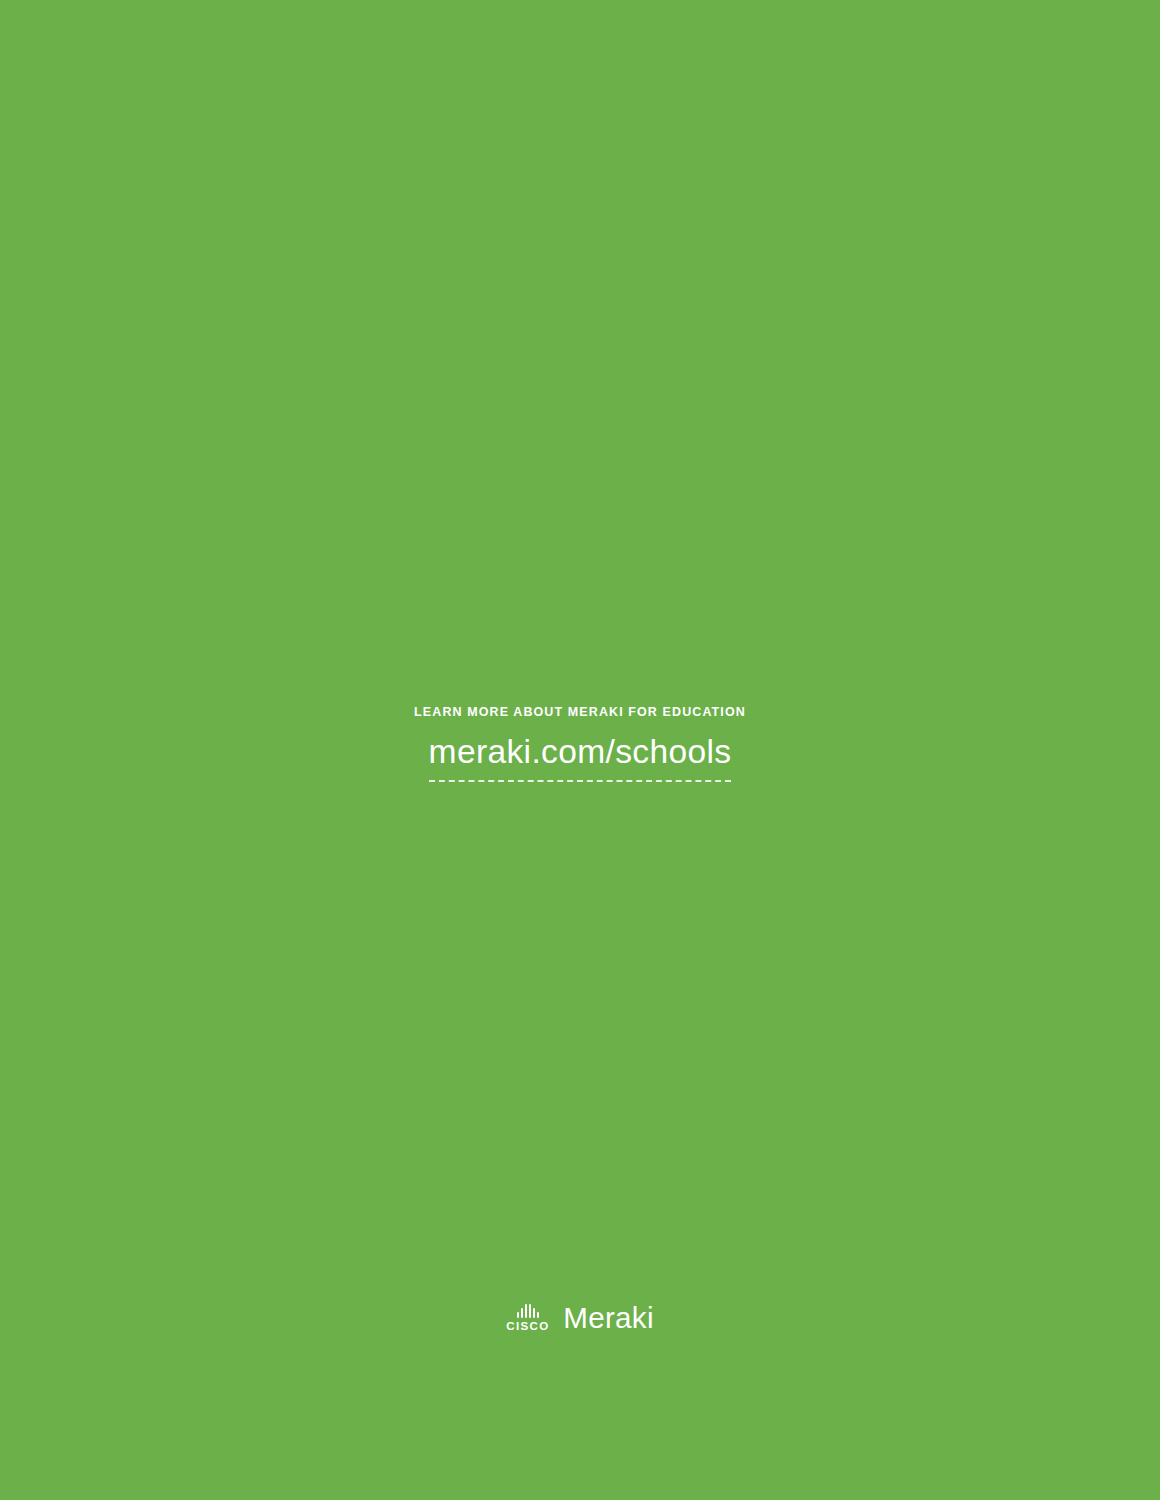Learn more about Meraki for education
meraki.com/schools
cisco Meraki